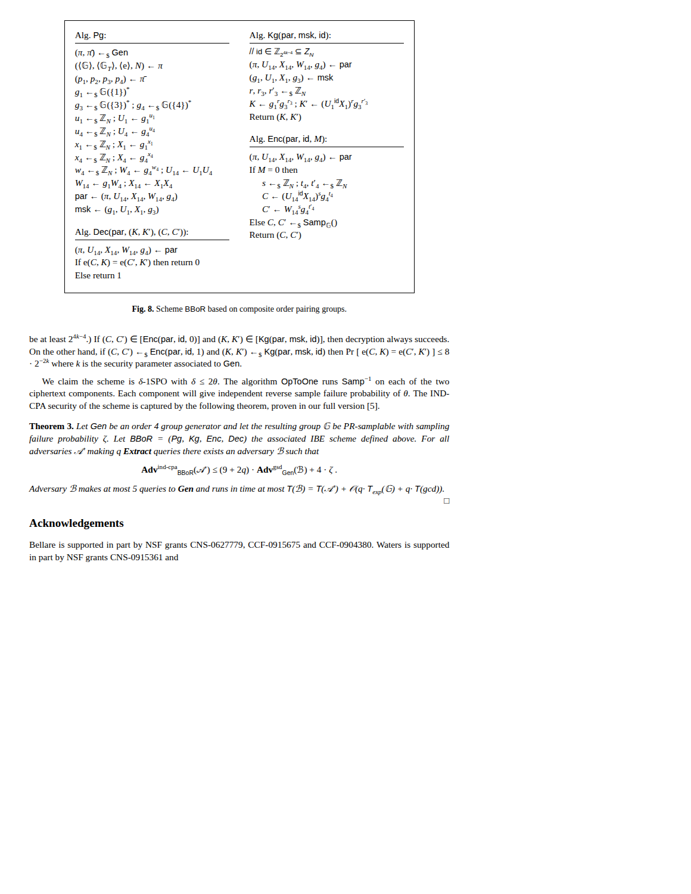Alg. Pg:
(π, π̄) ←$ Gen
(⟨𝔾⟩, ⟨𝔾T⟩, ⟨e⟩, N) ← π
(p1, p2, p3, p4) ← π̄
g1 ←$ 𝔾({1})*
g3 ←$ 𝔾({3})* ; g4 ←$ 𝔾({4})*
u1 ←$ ℤN ; U1 ← g1u1
u4 ←$ ℤN ; U4 ← g4u4
x1 ←$ ℤN ; X1 ← g1x1
x4 ←$ ℤN ; X4 ← g4x4
w4 ←$ ℤN ; W4 ← g4w4 ; U14 ← U1U4
W14 ← g1W4 ; X14 ← X1X4
par ← (π, U14, X14, W14, g4)
msk ← (g1, U1, X1, g3)
Alg. Dec(par, (K, K′), (C, C′)):
(π, U14, X14, W14, g4) ← par
If e(C, K) = e(C′, K′) then return 0
Else return 1
Alg. Kg(par, msk, id):
// id ∈ ℤ24k−4 ⊆ ZN
(π, U14, X14, W14, g4) ← par
(g1, U1, X1, g3) ← msk
r, r3, r′3 ←$ ℤN
K ← g1rg3r3 ; K′ ← (U1idX1)rg3r′3
Return (K, K′)
Alg. Enc(par, id, M):
(π, U14, X14, W14, g4) ← par
If M = 0 then
s ←$ ℤN ; t4, t′4 ←$ ℤN
C ← (U14idX14)sg4t4
C′ ← W14sg4t′4
Else C, C′ ←$ Samp𝔾()
Return (C, C′)
Fig. 8. Scheme BBoR based on composite order pairing groups.
be at least 24k−4.) If (C, C′) ∈ [Enc(par, id, 0)] and (K, K′) ∈ [Kg(par, msk, id)], then decryption always succeeds. On the other hand, if (C, C′) ←$ Enc(par, id, 1) and (K, K′) ←$ Kg(par, msk, id) then Pr [ e(C, K) = e(C′, K′) ] ≤ 8 · 2−2k where k is the security parameter associated to Gen.
We claim the scheme is δ-1SPO with δ ≤ 2θ. The algorithm OpToOne runs Samp−1 on each of the two ciphertext components. Each component will give independent reverse sample failure probability of θ. The IND-CPA security of the scheme is captured by the following theorem, proven in our full version [5].
Theorem 3. Let Gen be an order 4 group generator and let the resulting group 𝔾 be PR-samplable with sampling failure probability ζ. Let BBoR = (Pg, Kg, Enc, Dec) the associated IBE scheme defined above. For all adversaries 𝒜′ making q Extract queries there exists an adversary ℬ such that
Advind-cpaBBoR(𝒜′) ≤ (9 + 2q) · AdvgsdGen(ℬ) + 4 · ζ .
Adversary ℬ makes at most 5 queries to Gen and runs in time at most T(ℬ) = T(𝒜′) + 𝒪(q· Texp(𝔾) + q· T(gcd)). □
Acknowledgements
Bellare is supported in part by NSF grants CNS-0627779, CCF-0915675 and CCF-0904380. Waters is supported in part by NSF grants CNS-0915361 and